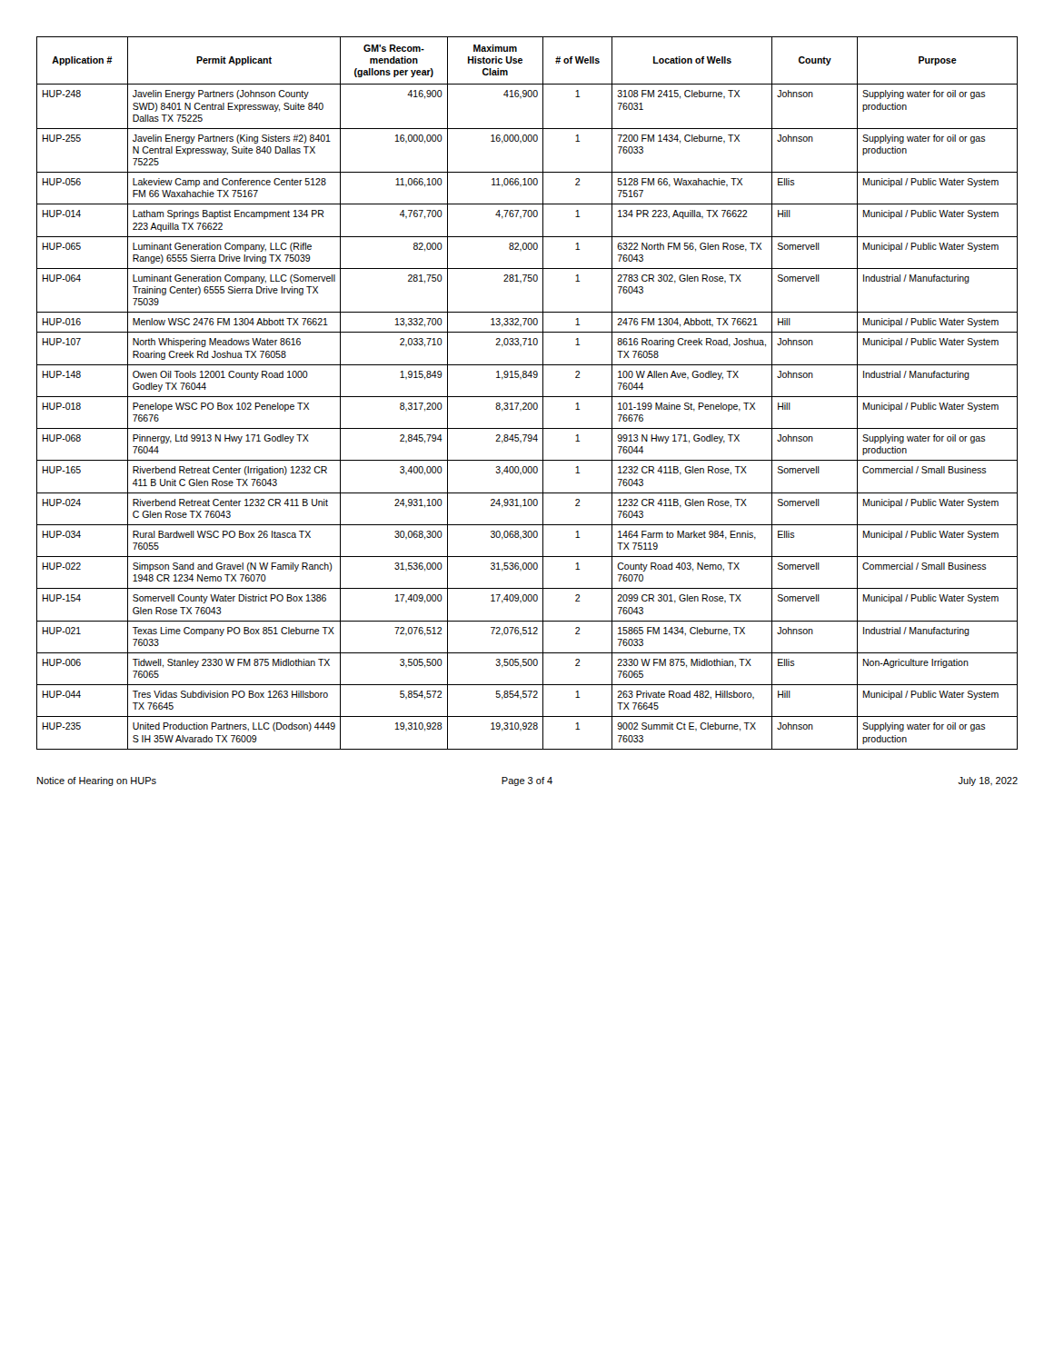| Application # | Permit Applicant | GM's Recom- mendation (gallons per year) | Maximum Historic Use Claim | # of Wells | Location of Wells | County | Purpose |
| --- | --- | --- | --- | --- | --- | --- | --- |
| HUP-248 | Javelin Energy Partners (Johnson County SWD) 8401 N Central Expressway, Suite 840 Dallas TX 75225 | 416,900 | 416,900 | 1 | 3108 FM 2415, Cleburne, TX 76031 | Johnson | Supplying water for oil or gas production |
| HUP-255 | Javelin Energy Partners (King Sisters #2) 8401 N Central Expressway, Suite 840 Dallas TX 75225 | 16,000,000 | 16,000,000 | 1 | 7200 FM 1434, Cleburne, TX 76033 | Johnson | Supplying water for oil or gas production |
| HUP-056 | Lakeview Camp and Conference Center 5128 FM 66 Waxahachie TX 75167 | 11,066,100 | 11,066,100 | 2 | 5128 FM 66, Waxahachie, TX 75167 | Ellis | Municipal / Public Water System |
| HUP-014 | Latham Springs Baptist Encampment 134 PR 223 Aquilla TX 76622 | 4,767,700 | 4,767,700 | 1 | 134 PR 223, Aquilla, TX 76622 | Hill | Municipal / Public Water System |
| HUP-065 | Luminant Generation Company, LLC (Rifle Range) 6555 Sierra Drive Irving TX 75039 | 82,000 | 82,000 | 1 | 6322 North FM 56, Glen Rose, TX 76043 | Somervell | Municipal / Public Water System |
| HUP-064 | Luminant Generation Company, LLC (Somervell Training Center) 6555 Sierra Drive Irving TX 75039 | 281,750 | 281,750 | 1 | 2783 CR 302, Glen Rose, TX 76043 | Somervell | Industrial / Manufacturing |
| HUP-016 | Menlow WSC 2476 FM 1304 Abbott TX 76621 | 13,332,700 | 13,332,700 | 1 | 2476 FM 1304, Abbott, TX 76621 | Hill | Municipal / Public Water System |
| HUP-107 | North Whispering Meadows Water 8616 Roaring Creek Rd Joshua TX 76058 | 2,033,710 | 2,033,710 | 1 | 8616 Roaring Creek Road, Joshua, TX 76058 | Johnson | Municipal / Public Water System |
| HUP-148 | Owen Oil Tools 12001 County Road 1000 Godley TX 76044 | 1,915,849 | 1,915,849 | 2 | 100 W Allen Ave, Godley, TX 76044 | Johnson | Industrial / Manufacturing |
| HUP-018 | Penelope WSC PO Box 102 Penelope TX 76676 | 8,317,200 | 8,317,200 | 1 | 101-199 Maine St, Penelope, TX 76676 | Hill | Municipal / Public Water System |
| HUP-068 | Pinnergy, Ltd 9913 N Hwy 171 Godley TX 76044 | 2,845,794 | 2,845,794 | 1 | 9913 N Hwy 171, Godley, TX 76044 | Johnson | Supplying water for oil or gas production |
| HUP-165 | Riverbend Retreat Center (Irrigation) 1232 CR 411 B Unit C Glen Rose TX 76043 | 3,400,000 | 3,400,000 | 1 | 1232 CR 411B, Glen Rose, TX 76043 | Somervell | Commercial / Small Business |
| HUP-024 | Riverbend Retreat Center 1232 CR 411 B Unit C Glen Rose TX 76043 | 24,931,100 | 24,931,100 | 2 | 1232 CR 411B, Glen Rose, TX 76043 | Somervell | Municipal / Public Water System |
| HUP-034 | Rural Bardwell WSC PO Box 26 Itasca TX 76055 | 30,068,300 | 30,068,300 | 1 | 1464 Farm to Market 984, Ennis, TX 75119 | Ellis | Municipal / Public Water System |
| HUP-022 | Simpson Sand and Gravel (N W Family Ranch) 1948 CR 1234 Nemo TX 76070 | 31,536,000 | 31,536,000 | 1 | County Road 403, Nemo, TX 76070 | Somervell | Commercial / Small Business |
| HUP-154 | Somervell County Water District PO Box 1386 Glen Rose TX 76043 | 17,409,000 | 17,409,000 | 2 | 2099 CR 301, Glen Rose, TX 76043 | Somervell | Municipal / Public Water System |
| HUP-021 | Texas Lime Company PO Box 851 Cleburne TX 76033 | 72,076,512 | 72,076,512 | 2 | 15865 FM 1434, Cleburne, TX 76033 | Johnson | Industrial / Manufacturing |
| HUP-006 | Tidwell, Stanley 2330 W FM 875 Midlothian TX 76065 | 3,505,500 | 3,505,500 | 2 | 2330 W FM 875, Midlothian, TX 76065 | Ellis | Non-Agriculture Irrigation |
| HUP-044 | Tres Vidas Subdivision PO Box 1263 Hillsboro TX 76645 | 5,854,572 | 5,854,572 | 1 | 263 Private Road 482, Hillsboro, TX 76645 | Hill | Municipal / Public Water System |
| HUP-235 | United Production Partners, LLC (Dodson) 4449 S IH 35W Alvarado TX 76009 | 19,310,928 | 19,310,928 | 1 | 9002 Summit Ct E, Cleburne, TX 76033 | Johnson | Supplying water for oil or gas production |
Notice of Hearing on HUPs
Page 3 of 4
July 18, 2022